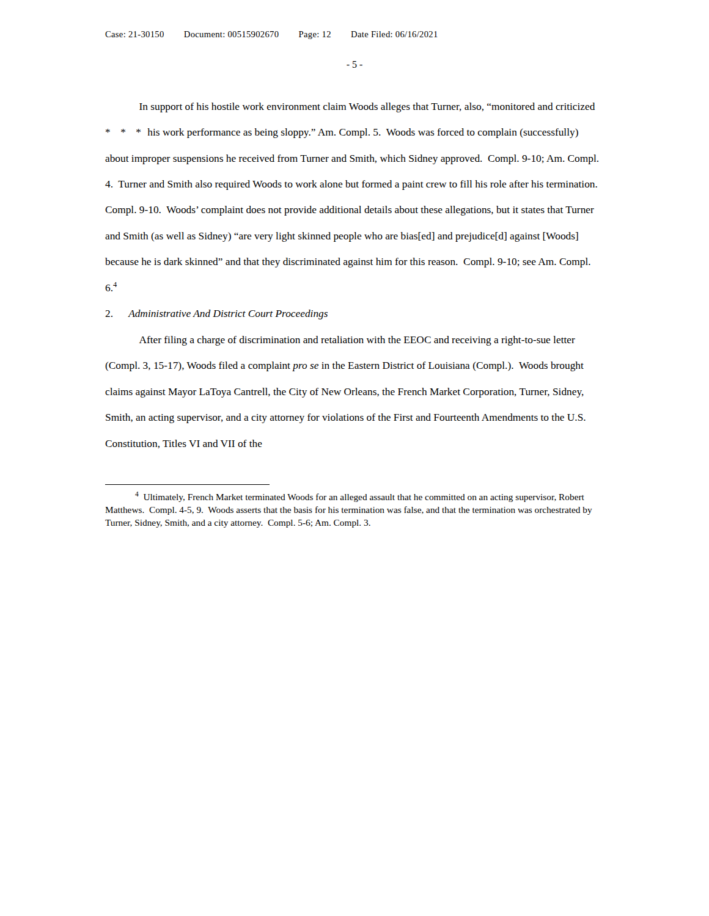Case: 21-30150 Document: 00515902670 Page: 12 Date Filed: 06/16/2021
- 5 -
In support of his hostile work environment claim Woods alleges that Turner, also, “monitored and criticized * * * his work performance as being sloppy.” Am. Compl. 5. Woods was forced to complain (successfully) about improper suspensions he received from Turner and Smith, which Sidney approved. Compl. 9-10; Am. Compl. 4. Turner and Smith also required Woods to work alone but formed a paint crew to fill his role after his termination. Compl. 9-10. Woods’ complaint does not provide additional details about these allegations, but it states that Turner and Smith (as well as Sidney) “are very light skinned people who are bias[ed] and prejudice[d] against [Woods] because he is dark skinned” and that they discriminated against him for this reason. Compl. 9-10; see Am. Compl. 6.4
2. Administrative And District Court Proceedings
After filing a charge of discrimination and retaliation with the EEOC and receiving a right-to-sue letter (Compl. 3, 15-17), Woods filed a complaint pro se in the Eastern District of Louisiana (Compl.). Woods brought claims against Mayor LaToya Cantrell, the City of New Orleans, the French Market Corporation, Turner, Sidney, Smith, an acting supervisor, and a city attorney for violations of the First and Fourteenth Amendments to the U.S. Constitution, Titles VI and VII of the
4 Ultimately, French Market terminated Woods for an alleged assault that he committed on an acting supervisor, Robert Matthews. Compl. 4-5, 9. Woods asserts that the basis for his termination was false, and that the termination was orchestrated by Turner, Sidney, Smith, and a city attorney. Compl. 5-6; Am. Compl. 3.